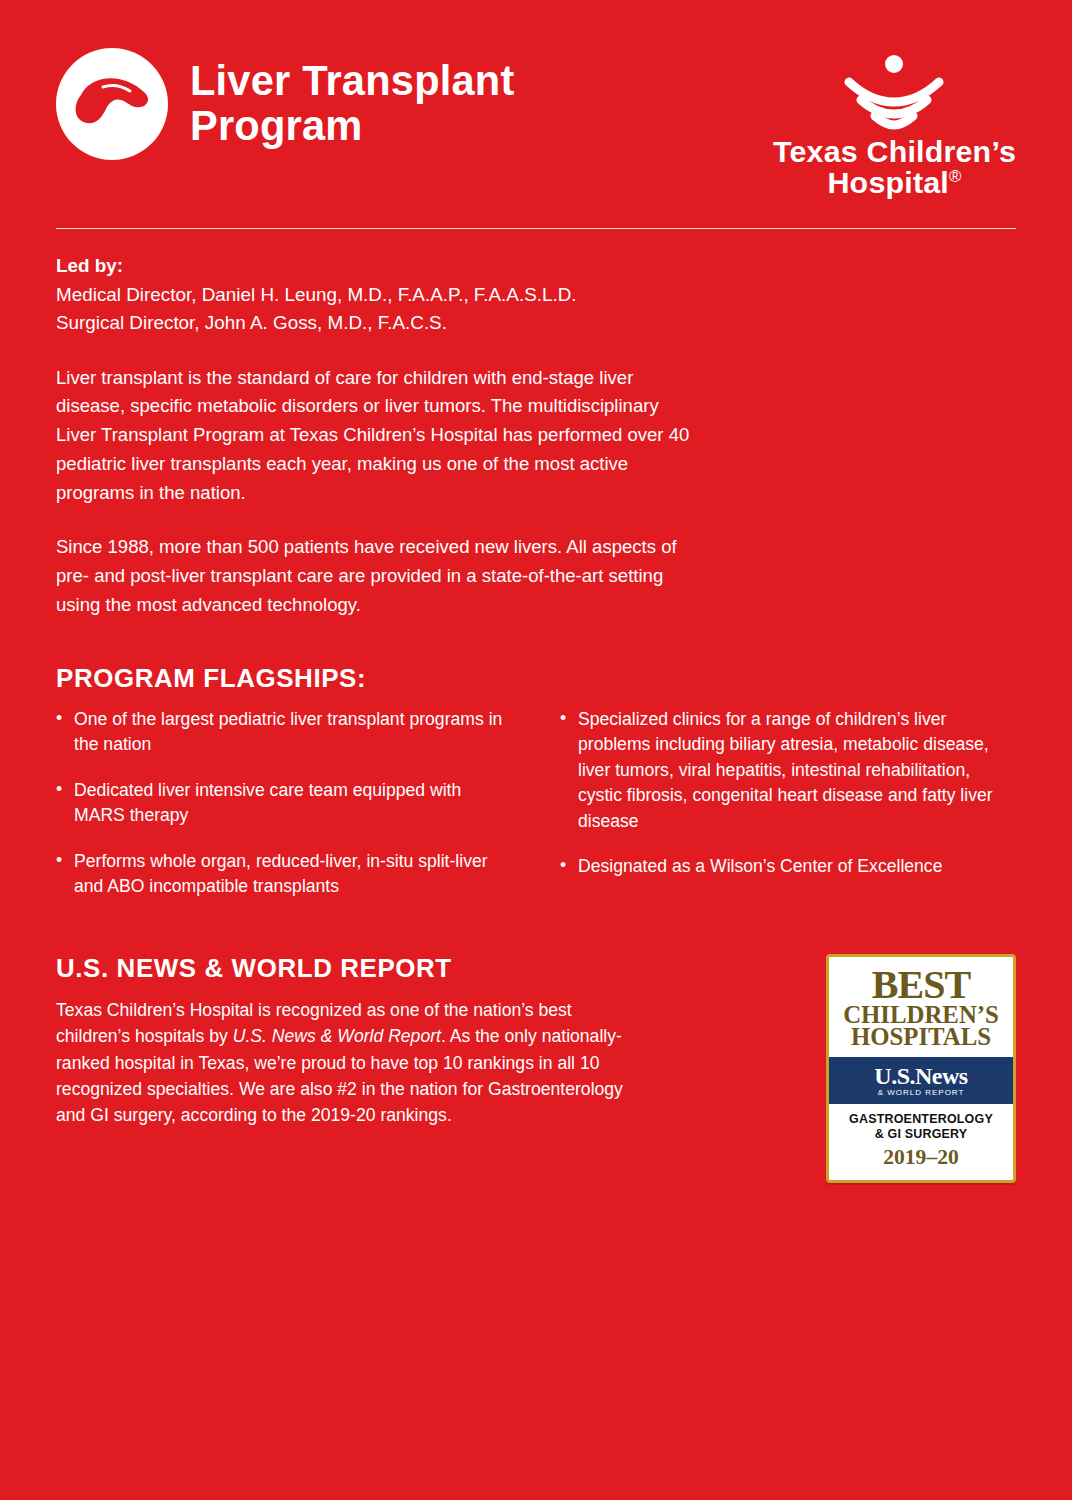Liver Transplant
Program
Texas Children’s
Hospital®
Led by:
Medical Director, Daniel H. Leung, M.D., F.A.A.P., F.A.A.S.L.D.
Surgical Director, John A. Goss, M.D., F.A.C.S.
Liver transplant is the standard of care for children with end-stage liver disease, specific metabolic disorders or liver tumors. The multidisciplinary Liver Transplant Program at Texas Children’s Hospital has performed over 40 pediatric liver transplants each year, making us one of the most active programs in the nation.
Since 1988, more than 500 patients have received new livers. All aspects of pre- and post-liver transplant care are provided in a state-of-the-art setting using the most advanced technology.
Program Flagships:
One of the largest pediatric liver transplant programs in the nation
Dedicated liver intensive care team equipped with MARS therapy
Performs whole organ, reduced-liver, in-situ split-liver and ABO incompatible transplants
Specialized clinics for a range of children’s liver problems including biliary atresia, metabolic disease, liver tumors, viral hepatitis, intestinal rehabilitation, cystic fibrosis, congenital heart disease and fatty liver disease
Designated as a Wilson’s Center of Excellence
U.S. News & World Report
Texas Children’s Hospital is recognized as one of the nation’s best children’s hospitals by U.S. News & World Report. As the only nationally-ranked hospital in Texas, we’re proud to have top 10 rankings in all 10 recognized specialties. We are also #2 in the nation for Gastroenterology and GI surgery, according to the 2019-20 rankings.
BEST CHILDREN’S HOSPITALS
U.S.News & World Report
Gastroenterology
& GI Surgery
2019–20